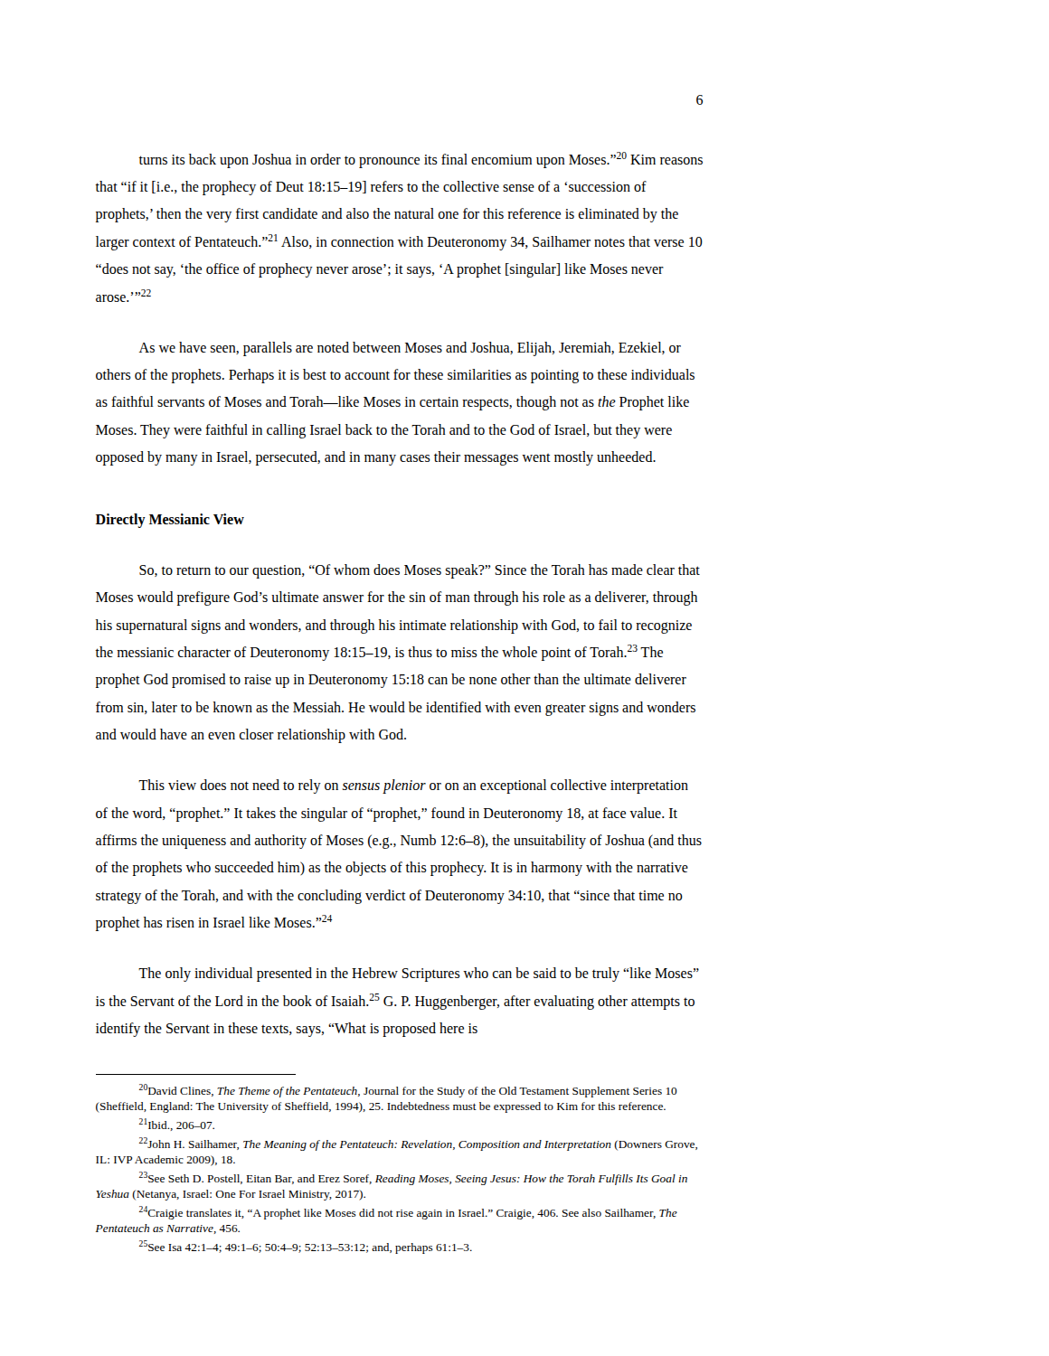6
turns its back upon Joshua in order to pronounce its final encomium upon Moses.”20 Kim reasons that “if it [i.e., the prophecy of Deut 18:15–19] refers to the collective sense of a ‘succession of prophets,’ then the very first candidate and also the natural one for this reference is eliminated by the larger context of Pentateuch.”21 Also, in connection with Deuteronomy 34, Sailhamer notes that verse 10 “does not say, ‘the office of prophecy never arose’; it says, ‘A prophet [singular] like Moses never arose.’”22
As we have seen, parallels are noted between Moses and Joshua, Elijah, Jeremiah, Ezekiel, or others of the prophets. Perhaps it is best to account for these similarities as pointing to these individuals as faithful servants of Moses and Torah—like Moses in certain respects, though not as the Prophet like Moses. They were faithful in calling Israel back to the Torah and to the God of Israel, but they were opposed by many in Israel, persecuted, and in many cases their messages went mostly unheeded.
Directly Messianic View
So, to return to our question, “Of whom does Moses speak?” Since the Torah has made clear that Moses would prefigure God’s ultimate answer for the sin of man through his role as a deliverer, through his supernatural signs and wonders, and through his intimate relationship with God, to fail to recognize the messianic character of Deuteronomy 18:15–19, is thus to miss the whole point of Torah.23 The prophet God promised to raise up in Deuteronomy 15:18 can be none other than the ultimate deliverer from sin, later to be known as the Messiah. He would be identified with even greater signs and wonders and would have an even closer relationship with God.
This view does not need to rely on sensus plenior or on an exceptional collective interpretation of the word, “prophet.” It takes the singular of “prophet,” found in Deuteronomy 18, at face value. It affirms the uniqueness and authority of Moses (e.g., Numb 12:6–8), the unsuitability of Joshua (and thus of the prophets who succeeded him) as the objects of this prophecy. It is in harmony with the narrative strategy of the Torah, and with the concluding verdict of Deuteronomy 34:10, that “since that time no prophet has risen in Israel like Moses.”24
The only individual presented in the Hebrew Scriptures who can be said to be truly “like Moses” is the Servant of the Lord in the book of Isaiah.25 G. P. Huggenberger, after evaluating other attempts to identify the Servant in these texts, says, “What is proposed here is
20David Clines, The Theme of the Pentateuch, Journal for the Study of the Old Testament Supplement Series 10 (Sheffield, England: The University of Sheffield, 1994), 25. Indebtedness must be expressed to Kim for this reference.
21Ibid., 206–07.
22John H. Sailhamer, The Meaning of the Pentateuch: Revelation, Composition and Interpretation (Downers Grove, IL: IVP Academic 2009), 18.
23See Seth D. Postell, Eitan Bar, and Erez Soref, Reading Moses, Seeing Jesus: How the Torah Fulfills Its Goal in Yeshua (Netanya, Israel: One For Israel Ministry, 2017).
24Craigie translates it, “A prophet like Moses did not rise again in Israel.” Craigie, 406. See also Sailhamer, The Pentateuch as Narrative, 456.
25See Isa 42:1–4; 49:1–6; 50:4–9; 52:13–53:12; and, perhaps 61:1–3.